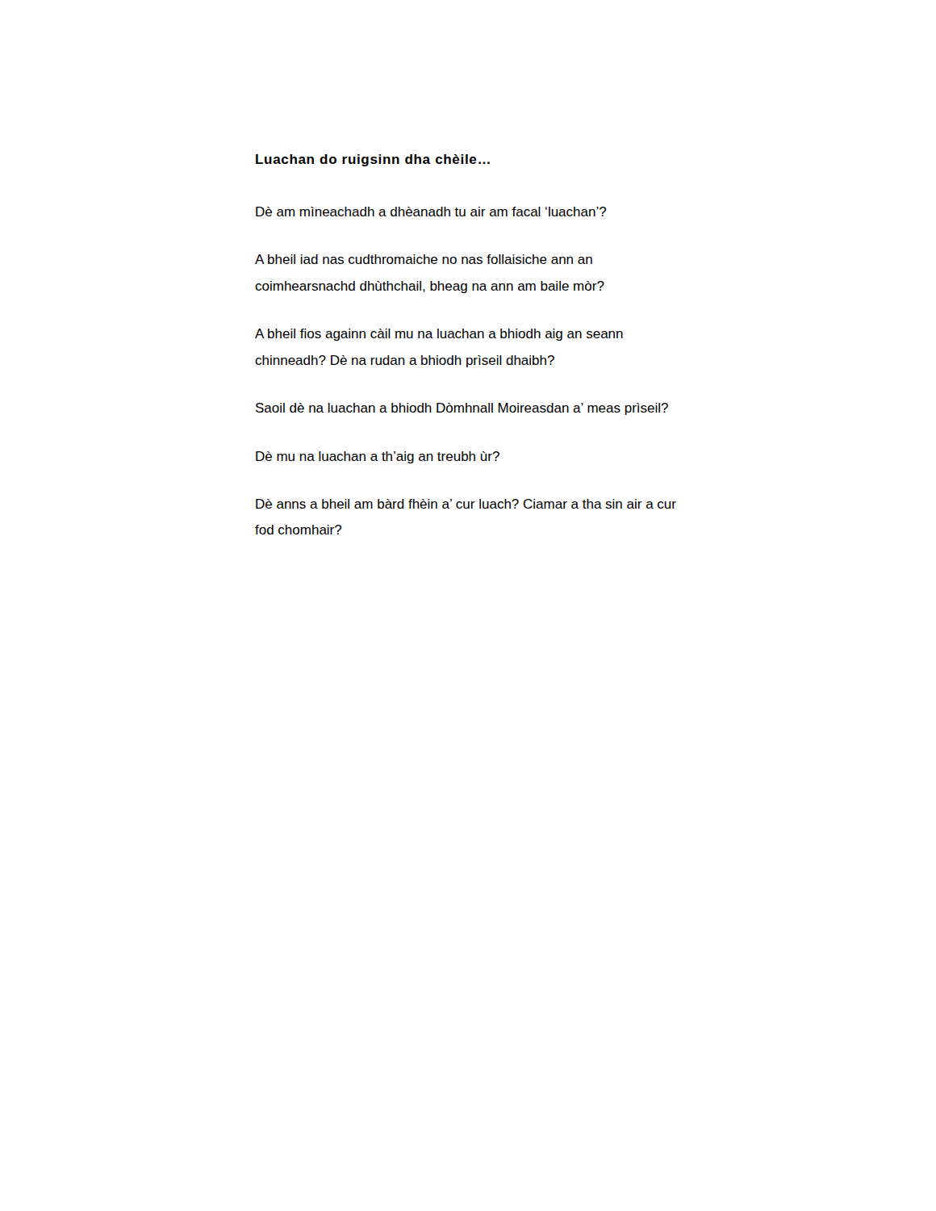Luachan do ruigsinn dha chèile…
Dè am mìneachadh a dhèanadh tu air am facal ‘luachan’?
A bheil iad nas cudthromaiche no nas follaisiche ann an coimhearsnachd dhùthchail, bheag na ann am baile mòr?
A bheil fios againn càil mu na luachan a bhiodh aig an seann chinneadh? Dè na rudan a bhiodh prìseil dhaibh?
Saoil dè na luachan a bhiodh Dòmhnall Moireasdan a’ meas prìseil?
Dè mu na luachan a th’aig an treubh ùr?
Dè anns a bheil am bàrd fhèin a’ cur luach? Ciamar a tha sin air a cur fod chomhair?